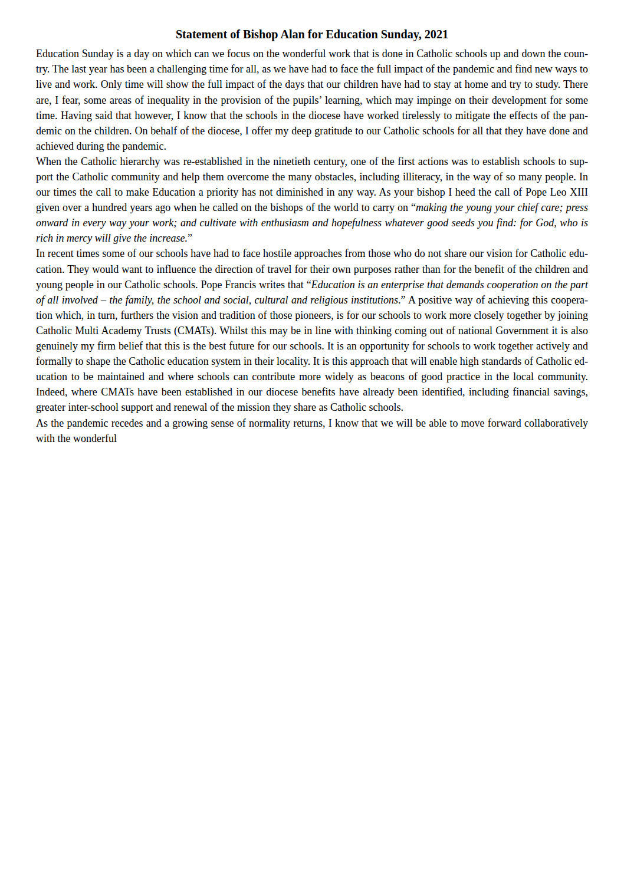Statement of Bishop Alan for Education Sunday, 2021
Education Sunday is a day on which can we focus on the wonderful work that is done in Catholic schools up and down the country. The last year has been a challenging time for all, as we have had to face the full impact of the pandemic and find new ways to live and work. Only time will show the full impact of the days that our children have had to stay at home and try to study. There are, I fear, some areas of inequality in the provision of the pupils’ learning, which may impinge on their development for some time. Having said that however, I know that the schools in the diocese have worked tirelessly to mitigate the effects of the pandemic on the children. On behalf of the diocese, I offer my deep gratitude to our Catholic schools for all that they have done and achieved during the pandemic.
When the Catholic hierarchy was re-established in the ninetieth century, one of the first actions was to establish schools to support the Catholic community and help them overcome the many obstacles, including illiteracy, in the way of so many people. In our times the call to make Education a priority has not diminished in any way. As your bishop I heed the call of Pope Leo XIII given over a hundred years ago when he called on the bishops of the world to carry on “making the young your chief care; press onward in every way your work; and cultivate with enthusiasm and hopefulness whatever good seeds you find: for God, who is rich in mercy will give the increase.”
In recent times some of our schools have had to face hostile approaches from those who do not share our vision for Catholic education. They would want to influence the direction of travel for their own purposes rather than for the benefit of the children and young people in our Catholic schools. Pope Francis writes that “Education is an enterprise that demands cooperation on the part of all involved – the family, the school and social, cultural and religious institutions.” A positive way of achieving this cooperation which, in turn, furthers the vision and tradition of those pioneers, is for our schools to work more closely together by joining Catholic Multi Academy Trusts (CMATs). Whilst this may be in line with thinking coming out of national Government it is also genuinely my firm belief that this is the best future for our schools. It is an opportunity for schools to work together actively and formally to shape the Catholic education system in their locality. It is this approach that will enable high standards of Catholic education to be maintained and where schools can contribute more widely as beacons of good practice in the local community. Indeed, where CMATs have been established in our diocese benefits have already been identified, including financial savings, greater inter-school support and renewal of the mission they share as Catholic schools.
As the pandemic recedes and a growing sense of normality returns, I know that we will be able to move forward collaboratively with the wonderful